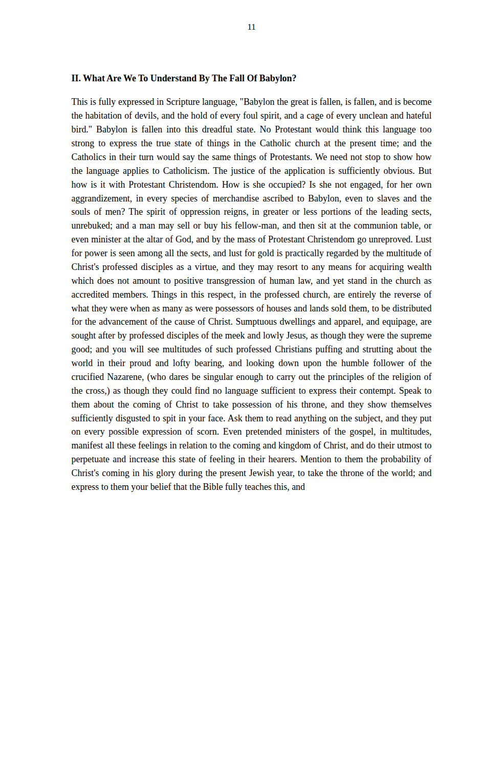11
II. What Are We To Understand By The Fall Of Babylon?
This is fully expressed in Scripture language, "Babylon the great is fallen, is fallen, and is become the habitation of devils, and the hold of every foul spirit, and a cage of every unclean and hateful bird." Babylon is fallen into this dreadful state. No Protestant would think this language too strong to express the true state of things in the Catholic church at the present time; and the Catholics in their turn would say the same things of Protestants. We need not stop to show how the language applies to Catholicism. The justice of the application is sufficiently obvious. But how is it with Protestant Christendom. How is she occupied? Is she not engaged, for her own aggrandizement, in every species of merchandise ascribed to Babylon, even to slaves and the souls of men? The spirit of oppression reigns, in greater or less portions of the leading sects, unrebuked; and a man may sell or buy his fellow-man, and then sit at the communion table, or even minister at the altar of God, and by the mass of Protestant Christendom go unreproved. Lust for power is seen among all the sects, and lust for gold is practically regarded by the multitude of Christ's professed disciples as a virtue, and they may resort to any means for acquiring wealth which does not amount to positive transgression of human law, and yet stand in the church as accredited members. Things in this respect, in the professed church, are entirely the reverse of what they were when as many as were possessors of houses and lands sold them, to be distributed for the advancement of the cause of Christ. Sumptuous dwellings and apparel, and equipage, are sought after by professed disciples of the meek and lowly Jesus, as though they were the supreme good; and you will see multitudes of such professed Christians puffing and strutting about the world in their proud and lofty bearing, and looking down upon the humble follower of the crucified Nazarene, (who dares be singular enough to carry out the principles of the religion of the cross,) as though they could find no language sufficient to express their contempt. Speak to them about the coming of Christ to take possession of his throne, and they show themselves sufficiently disgusted to spit in your face. Ask them to read anything on the subject, and they put on every possible expression of scorn. Even pretended ministers of the gospel, in multitudes, manifest all these feelings in relation to the coming and kingdom of Christ, and do their utmost to perpetuate and increase this state of feeling in their hearers. Mention to them the probability of Christ's coming in his glory during the present Jewish year, to take the throne of the world; and express to them your belief that the Bible fully teaches this, and